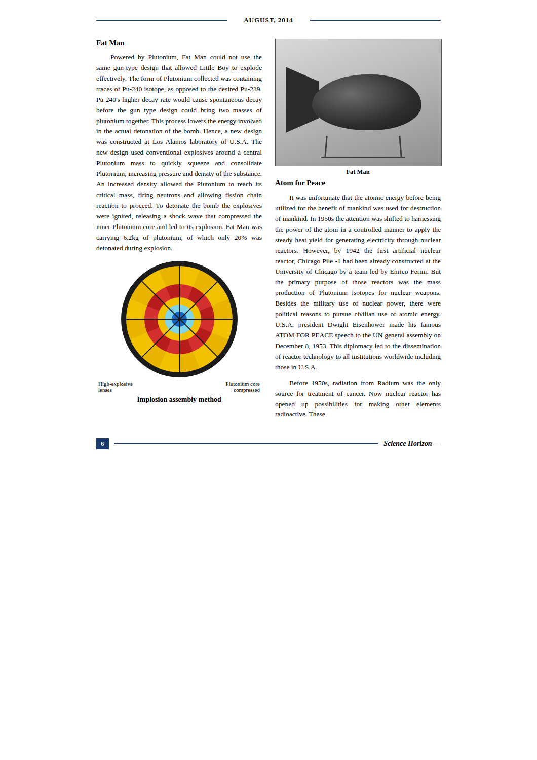AUGUST, 2014
Fat Man
Powered by Plutonium, Fat Man could not use the same gun-type design that allowed Little Boy to explode effectively. The form of Plutonium collected was containing traces of Pu-240 isotope, as opposed to the desired Pu-239. Pu-240's higher decay rate would cause spontaneous decay before the gun type design could bring two masses of plutonium together. This process lowers the energy involved in the actual detonation of the bomb. Hence, a new design was constructed at Los Alamos laboratory of U.S.A. The new design used conventional explosives around a central Plutonium mass to quickly squeeze and consolidate Plutonium, increasing pressure and density of the substance. An increased density allowed the Plutonium to reach its critical mass, firing neutrons and allowing fission chain reaction to proceed. To detonate the bomb the explosives were ignited, releasing a shock wave that compressed the inner Plutonium core and led to its explosion. Fat Man was carrying 6.2kg of plutonium, of which only 20% was detonated during explosion.
High-explosive
lenses Plutonium core
compressed
Implosion assembly method
Fat Man
Atom for Peace
It was unfortunate that the atomic energy before being utilized for the benefit of mankind was used for destruction of mankind. In 1950s the attention was shifted to harnessing the power of the atom in a controlled manner to apply the steady heat yield for generating electricity through nuclear reactors. However, by 1942 the first artificial nuclear reactor, Chicago Pile -1 had been already constructed at the University of Chicago by a team led by Enrico Fermi. But the primary purpose of those reactors was the mass production of Plutonium isotopes for nuclear weapons. Besides the military use of nuclear power, there were political reasons to pursue civilian use of atomic energy. U.S.A. president Dwight Eisenhower made his famous ATOM FOR PEACE speech to the UN general assembly on December 8, 1953. This diplomacy led to the dissemination of reactor technology to all institutions worldwide including those in U.S.A.
Before 1950s, radiation from Radium was the only source for treatment of cancer. Now nuclear reactor has opened up possibilities for making other elements radioactive. These
6 Science Horizon